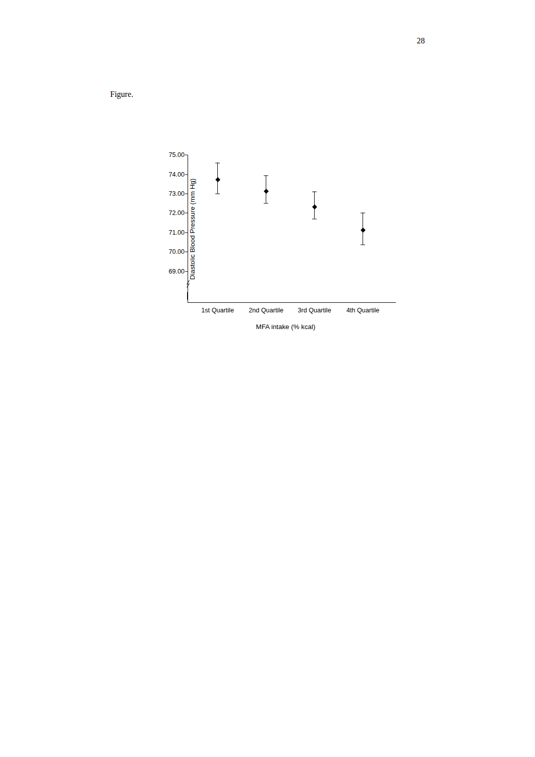28
Figure.
Diastolic Blood Pressure (mm Hg)
75.00
74.00
73.00
72.00
71.00
70.00
69.00
1st Quartile
2nd Quartile
3rd Quartile
4th Quartile
MFA intake (% kcal)